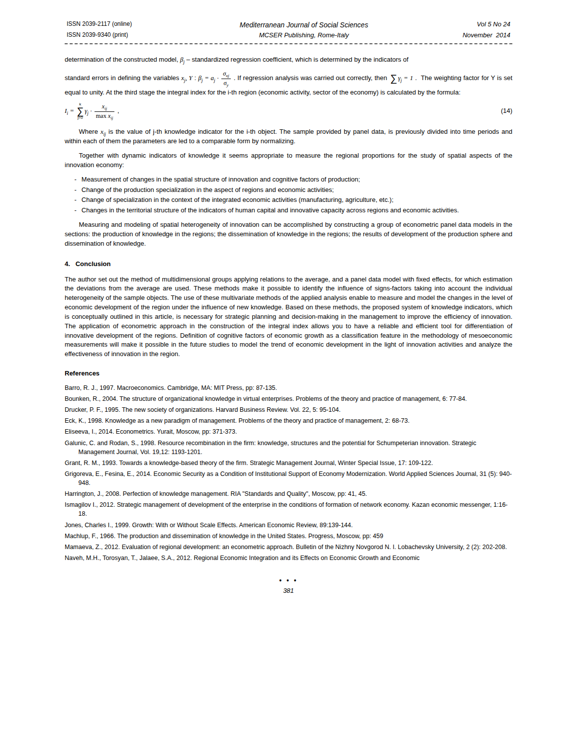| ISSN 2039-2117 (online) | Mediterranean Journal of Social Sciences | Vol 5 No 24 |
| ISSN 2039-9340 (print) | MCSER Publishing, Rome-Italy | November 2014 |
determination of the constructed model, βj – standardized regression coefficient, which is determined by the indicators of
standard errors in defining the variables xj, Y : βj = aj · σxj σy . If regression analysis was carried out correctly, then ∑γj = 1 . The weighting factor for Y is set equal to unity. At the third stage the integral index for the i-th region (economic activity, sector of the economy) is calculated by the formula:
Ii = k∑j=0 γj · xij max xij , (14)
Where xij is the value of j-th knowledge indicator for the i-th object. The sample provided by panel data, is previously divided into time periods and within each of them the parameters are led to a comparable form by normalizing.
Together with dynamic indicators of knowledge it seems appropriate to measure the regional proportions for the study of spatial aspects of the innovation economy:
Measurement of changes in the spatial structure of innovation and cognitive factors of production;
Change of the production specialization in the aspect of regions and economic activities;
Change of specialization in the context of the integrated economic activities (manufacturing, agriculture, etc.);
Changes in the territorial structure of the indicators of human capital and innovative capacity across regions and economic activities.
Measuring and modeling of spatial heterogeneity of innovation can be accomplished by constructing a group of econometric panel data models in the sections: the production of knowledge in the regions; the dissemination of knowledge in the regions; the results of development of the production sphere and dissemination of knowledge.
4. Conclusion
The author set out the method of multidimensional groups applying relations to the average, and a panel data model with fixed effects, for which estimation the deviations from the average are used. These methods make it possible to identify the influence of signs-factors taking into account the individual heterogeneity of the sample objects. The use of these multivariate methods of the applied analysis enable to measure and model the changes in the level of economic development of the region under the influence of new knowledge. Based on these methods, the proposed system of knowledge indicators, which is conceptually outlined in this article, is necessary for strategic planning and decision-making in the management to improve the efficiency of innovation. The application of econometric approach in the construction of the integral index allows you to have a reliable and efficient tool for differentiation of innovative development of the regions. Definition of cognitive factors of economic growth as a classification feature in the methodology of mesoeconomic measurements will make it possible in the future studies to model the trend of economic development in the light of innovation activities and analyze the effectiveness of innovation in the region.
References
Barro, R. J., 1997. Macroeconomics. Cambridge, MA: MIT Press, pp: 87-135.
Bounken, R., 2004. The structure of organizational knowledge in virtual enterprises. Problems of the theory and practice of management, 6: 77-84.
Drucker, P. F., 1995. The new society of organizations. Harvard Business Review. Vol. 22, 5: 95-104.
Eck, K., 1998. Knowledge as a new paradigm of management. Problems of the theory and practice of management, 2: 68-73.
Eliseeva, I., 2014. Econometrics. Yurait, Moscow, pp: 371-373.
Galunic, C. and Rodan, S., 1998. Resource recombination in the firm: knowledge, structures and the potential for Schumpeterian innovation. Strategic Management Journal, Vol. 19,12: 1193-1201.
Grant, R. M., 1993. Towards a knowledge-based theory of the firm. Strategic Management Journal, Winter Special Issue, 17: 109-122.
Grigoreva, E., Fesina, E., 2014. Economic Security as a Condition of Institutional Support of Economy Modernization. World Applied Sciences Journal, 31 (5): 940-948.
Harrington, J., 2008. Perfection of knowledge management. RIA "Standards and Quality", Moscow, pp: 41, 45.
Ismagilov I., 2012. Strategic management of development of the enterprise in the conditions of formation of network economy. Kazan economic messenger, 1:16-18.
Jones, Charles I., 1999. Growth: With or Without Scale Effects. American Economic Review, 89:139-144.
Machlup, F., 1966. The production and dissemination of knowledge in the United States. Progress, Moscow, pp: 459
Mamaeva, Z., 2012. Evaluation of regional development: an econometric approach. Bulletin of the Nizhny Novgorod N. I. Lobachevsky University, 2 (2): 202-208.
Naveh, M.H., Torosyan, T., Jalaee, S.A., 2012. Regional Economic Integration and its Effects on Economic Growth and Economic
• • •
381